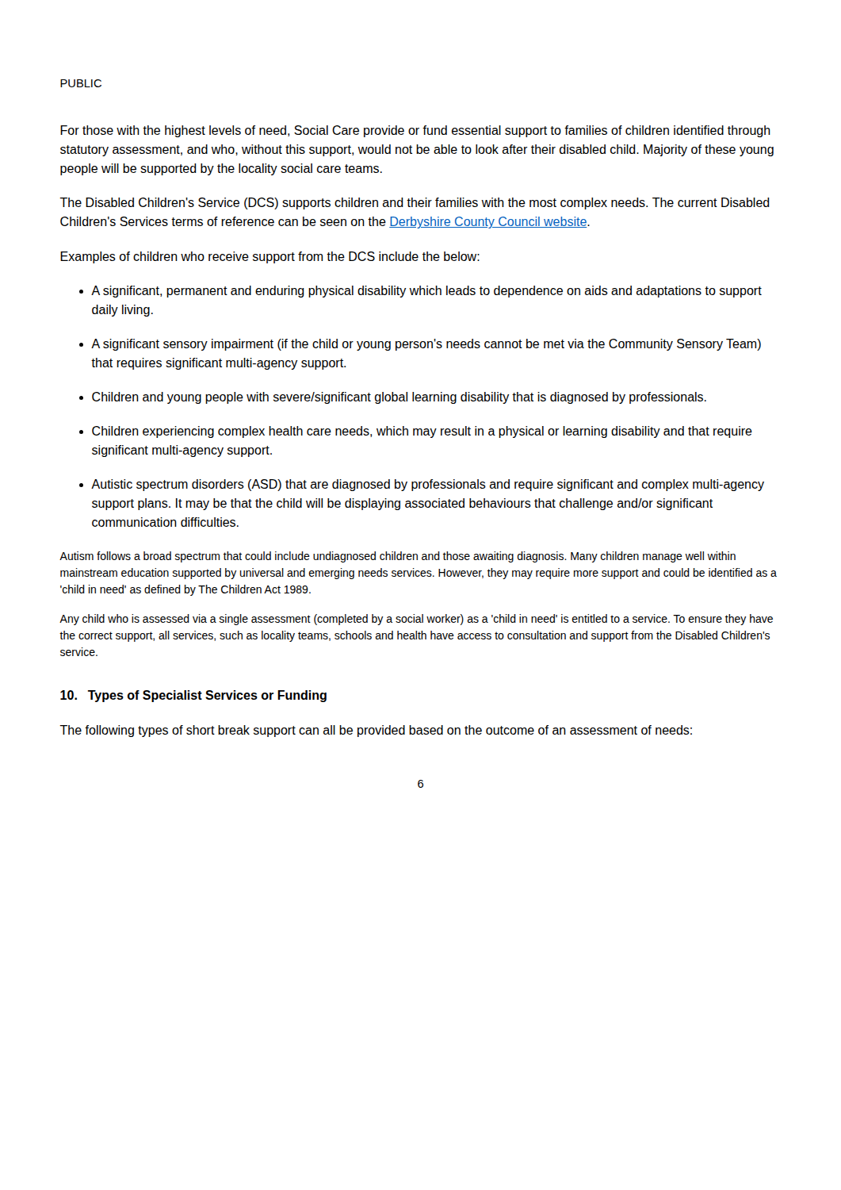PUBLIC
For those with the highest levels of need, Social Care provide or fund essential support to families of children identified through statutory assessment, and who, without this support, would not be able to look after their disabled child. Majority of these young people will be supported by the locality social care teams.
The Disabled Children's Service (DCS) supports children and their families with the most complex needs. The current Disabled Children's Services terms of reference can be seen on the Derbyshire County Council website.
Examples of children who receive support from the DCS include the below:
A significant, permanent and enduring physical disability which leads to dependence on aids and adaptations to support daily living.
A significant sensory impairment (if the child or young person's needs cannot be met via the Community Sensory Team) that requires significant multi-agency support.
Children and young people with severe/significant global learning disability that is diagnosed by professionals.
Children experiencing complex health care needs, which may result in a physical or learning disability and that require significant multi-agency support.
Autistic spectrum disorders (ASD) that are diagnosed by professionals and require significant and complex multi-agency support plans. It may be that the child will be displaying associated behaviours that challenge and/or significant communication difficulties.
Autism follows a broad spectrum that could include undiagnosed children and those awaiting diagnosis. Many children manage well within mainstream education supported by universal and emerging needs services. However, they may require more support and could be identified as a 'child in need' as defined by The Children Act 1989.
Any child who is assessed via a single assessment (completed by a social worker) as a 'child in need' is entitled to a service. To ensure they have the correct support, all services, such as locality teams, schools and health have access to consultation and support from the Disabled Children's service.
10. Types of Specialist Services or Funding
The following types of short break support can all be provided based on the outcome of an assessment of needs:
6